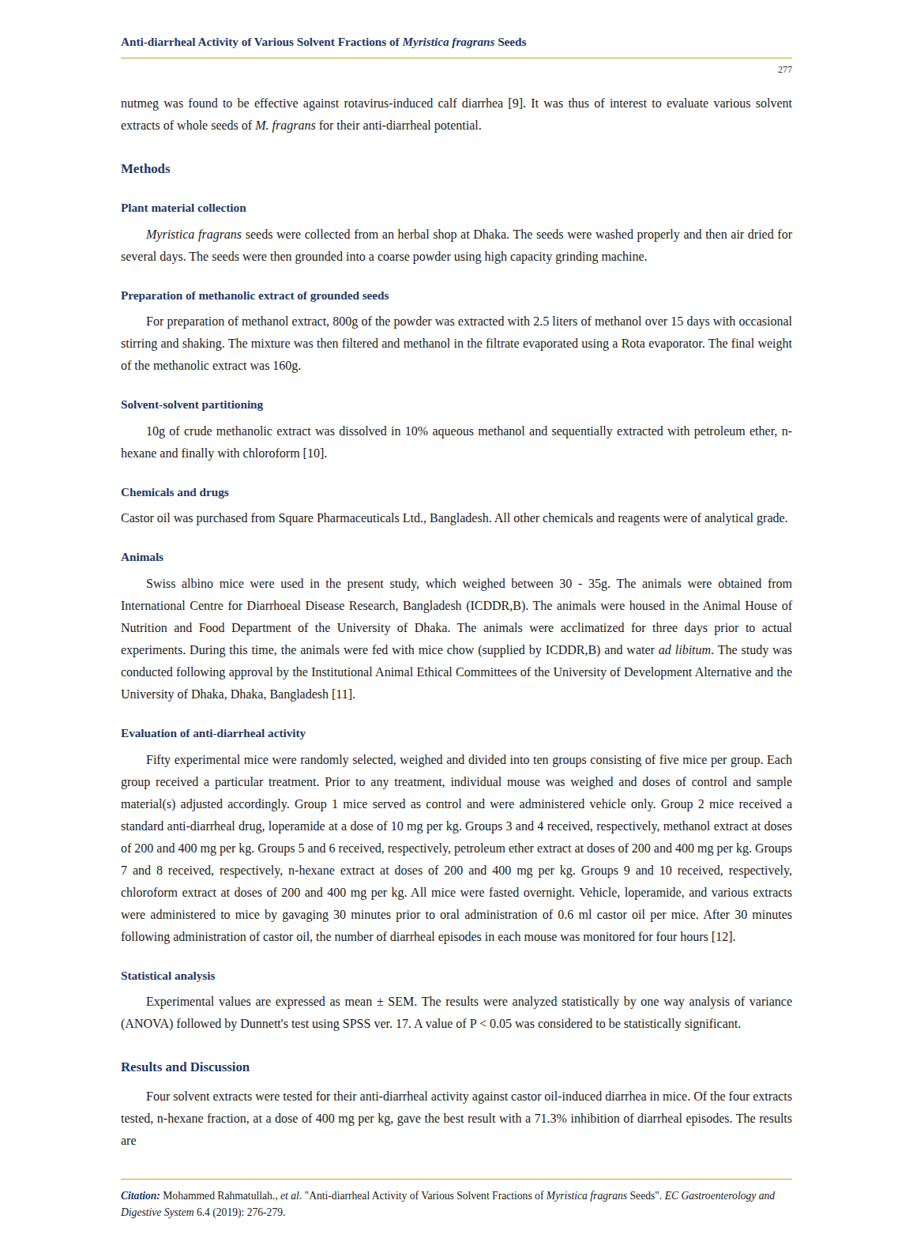Anti-diarrheal Activity of Various Solvent Fractions of Myristica fragrans Seeds
277
nutmeg was found to be effective against rotavirus-induced calf diarrhea [9]. It was thus of interest to evaluate various solvent extracts of whole seeds of M. fragrans for their anti-diarrheal potential.
Methods
Plant material collection
Myristica fragrans seeds were collected from an herbal shop at Dhaka. The seeds were washed properly and then air dried for several days. The seeds were then grounded into a coarse powder using high capacity grinding machine.
Preparation of methanolic extract of grounded seeds
For preparation of methanol extract, 800g of the powder was extracted with 2.5 liters of methanol over 15 days with occasional stirring and shaking. The mixture was then filtered and methanol in the filtrate evaporated using a Rota evaporator. The final weight of the methanolic extract was 160g.
Solvent-solvent partitioning
10g of crude methanolic extract was dissolved in 10% aqueous methanol and sequentially extracted with petroleum ether, n-hexane and finally with chloroform [10].
Chemicals and drugs
Castor oil was purchased from Square Pharmaceuticals Ltd., Bangladesh. All other chemicals and reagents were of analytical grade.
Animals
Swiss albino mice were used in the present study, which weighed between 30 - 35g. The animals were obtained from International Centre for Diarrhoeal Disease Research, Bangladesh (ICDDR,B). The animals were housed in the Animal House of Nutrition and Food Department of the University of Dhaka. The animals were acclimatized for three days prior to actual experiments. During this time, the animals were fed with mice chow (supplied by ICDDR,B) and water ad libitum. The study was conducted following approval by the Institutional Animal Ethical Committees of the University of Development Alternative and the University of Dhaka, Dhaka, Bangladesh [11].
Evaluation of anti-diarrheal activity
Fifty experimental mice were randomly selected, weighed and divided into ten groups consisting of five mice per group. Each group received a particular treatment. Prior to any treatment, individual mouse was weighed and doses of control and sample material(s) adjusted accordingly. Group 1 mice served as control and were administered vehicle only. Group 2 mice received a standard anti-diarrheal drug, loperamide at a dose of 10 mg per kg. Groups 3 and 4 received, respectively, methanol extract at doses of 200 and 400 mg per kg. Groups 5 and 6 received, respectively, petroleum ether extract at doses of 200 and 400 mg per kg. Groups 7 and 8 received, respectively, n-hexane extract at doses of 200 and 400 mg per kg. Groups 9 and 10 received, respectively, chloroform extract at doses of 200 and 400 mg per kg. All mice were fasted overnight. Vehicle, loperamide, and various extracts were administered to mice by gavaging 30 minutes prior to oral administration of 0.6 ml castor oil per mice. After 30 minutes following administration of castor oil, the number of diarrheal episodes in each mouse was monitored for four hours [12].
Statistical analysis
Experimental values are expressed as mean ± SEM. The results were analyzed statistically by one way analysis of variance (ANOVA) followed by Dunnett's test using SPSS ver. 17. A value of P < 0.05 was considered to be statistically significant.
Results and Discussion
Four solvent extracts were tested for their anti-diarrheal activity against castor oil-induced diarrhea in mice. Of the four extracts tested, n-hexane fraction, at a dose of 400 mg per kg, gave the best result with a 71.3% inhibition of diarrheal episodes. The results are
Citation: Mohammed Rahmatullah., et al. "Anti-diarrheal Activity of Various Solvent Fractions of Myristica fragrans Seeds". EC Gastroenterology and Digestive System 6.4 (2019): 276-279.